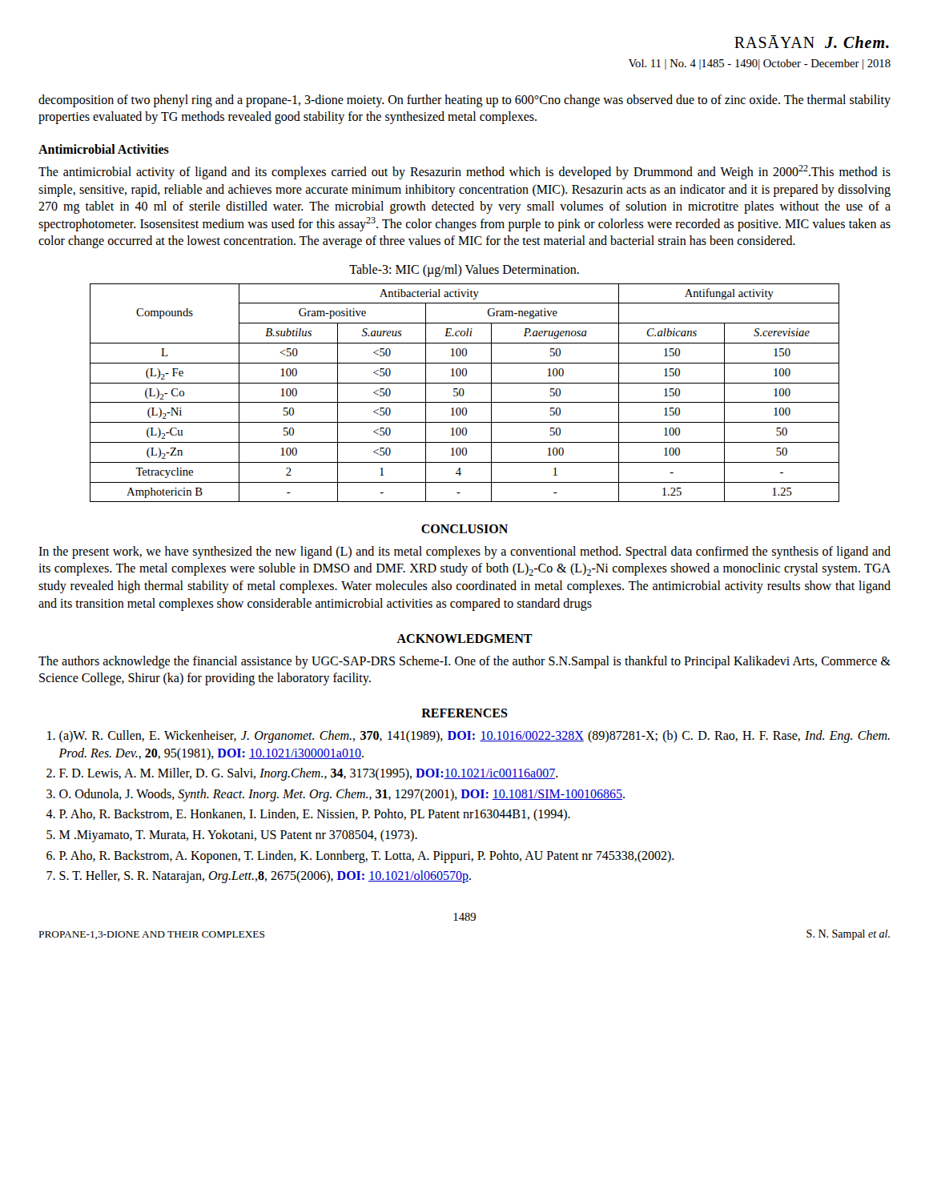RASĀYAN J. Chem.
Vol. 11 | No. 4 |1485 - 1490| October - December | 2018
decomposition of two phenyl ring and a propane-1, 3-dione moiety. On further heating up to 600°Cno change was observed due to of zinc oxide. The thermal stability properties evaluated by TG methods revealed good stability for the synthesized metal complexes.
Antimicrobial Activities
The antimicrobial activity of ligand and its complexes carried out by Resazurin method which is developed by Drummond and Weigh in 200022.This method is simple, sensitive, rapid, reliable and achieves more accurate minimum inhibitory concentration (MIC). Resazurin acts as an indicator and it is prepared by dissolving 270 mg tablet in 40 ml of sterile distilled water. The microbial growth detected by very small volumes of solution in microtitre plates without the use of a spectrophotometer. Isosensitest medium was used for this assay23. The color changes from purple to pink or colorless were recorded as positive. MIC values taken as color change occurred at the lowest concentration. The average of three values of MIC for the test material and bacterial strain has been considered.
Table-3: MIC (µg/ml) Values Determination.
| Compounds | Antibacterial activity | Antifungal activity |
| --- | --- | --- |
| Gram-positive | Gram-negative | |
| B.subtilus | S.aureus | E.coli | P.aerugenosa | C.albicans | S.cerevisiae |
| L | <50 | <50 | 100 | 50 | 150 | 150 |
| (L) 2 - Fe | 100 | <50 | 100 | 100 | 150 | 100 |
| (L) 2 - Co | 100 | <50 | 50 | 50 | 150 | 100 |
| (L) 2 -Ni | 50 | <50 | 100 | 50 | 150 | 100 |
| (L) 2 -Cu | 50 | <50 | 100 | 50 | 100 | 50 |
| (L) 2 -Zn | 100 | <50 | 100 | 100 | 100 | 50 |
| Tetracycline | 2 | 1 | 4 | 1 | - | - |
| Amphotericin B | - | - | - | - | 1.25 | 1.25 |
CONCLUSION
In the present work, we have synthesized the new ligand (L) and its metal complexes by a conventional method. Spectral data confirmed the synthesis of ligand and its complexes. The metal complexes were soluble in DMSO and DMF. XRD study of both (L)2-Co & (L)2-Ni complexes showed a monoclinic crystal system. TGA study revealed high thermal stability of metal complexes. Water molecules also coordinated in metal complexes. The antimicrobial activity results show that ligand and its transition metal complexes show considerable antimicrobial activities as compared to standard drugs
ACKNOWLEDGMENT
The authors acknowledge the financial assistance by UGC-SAP-DRS Scheme-I. One of the author S.N.Sampal is thankful to Principal Kalikadevi Arts, Commerce & Science College, Shirur (ka) for providing the laboratory facility.
REFERENCES
(a)W. R. Cullen, E. Wickenheiser, J. Organomet. Chem., 370, 141(1989), DOI: 10.1016/0022-328X (89)87281-X; (b) C. D. Rao, H. F. Rase, Ind. Eng. Chem. Prod. Res. Dev., 20, 95(1981), DOI: 10.1021/i300001a010.
F. D. Lewis, A. M. Miller, D. G. Salvi, Inorg.Chem., 34, 3173(1995), DOI: 10.1021/ic00116a007.
O. Odunola, J. Woods, Synth. React. Inorg. Met. Org. Chem., 31, 1297(2001), DOI: 10.1081/SIM-100106865.
P. Aho, R. Backstrom, E. Honkanen, I. Linden, E. Nissien, P. Pohto, PL Patent nr163044B1, (1994).
M .Miyamato, T. Murata, H. Yokotani, US Patent nr 3708504, (1973).
P. Aho, R. Backstrom, A. Koponen, T. Linden, K. Lonnberg, T. Lotta, A. Pippuri, P. Pohto, AU Patent nr 745338,(2002).
S. T. Heller, S. R. Natarajan, Org.Lett.,8, 2675(2006), DOI: 10.1021/ol060570p.
1489
PROPANE-1,3-DIONE AND THEIR COMPLEXES
S. N. Sampal et al.